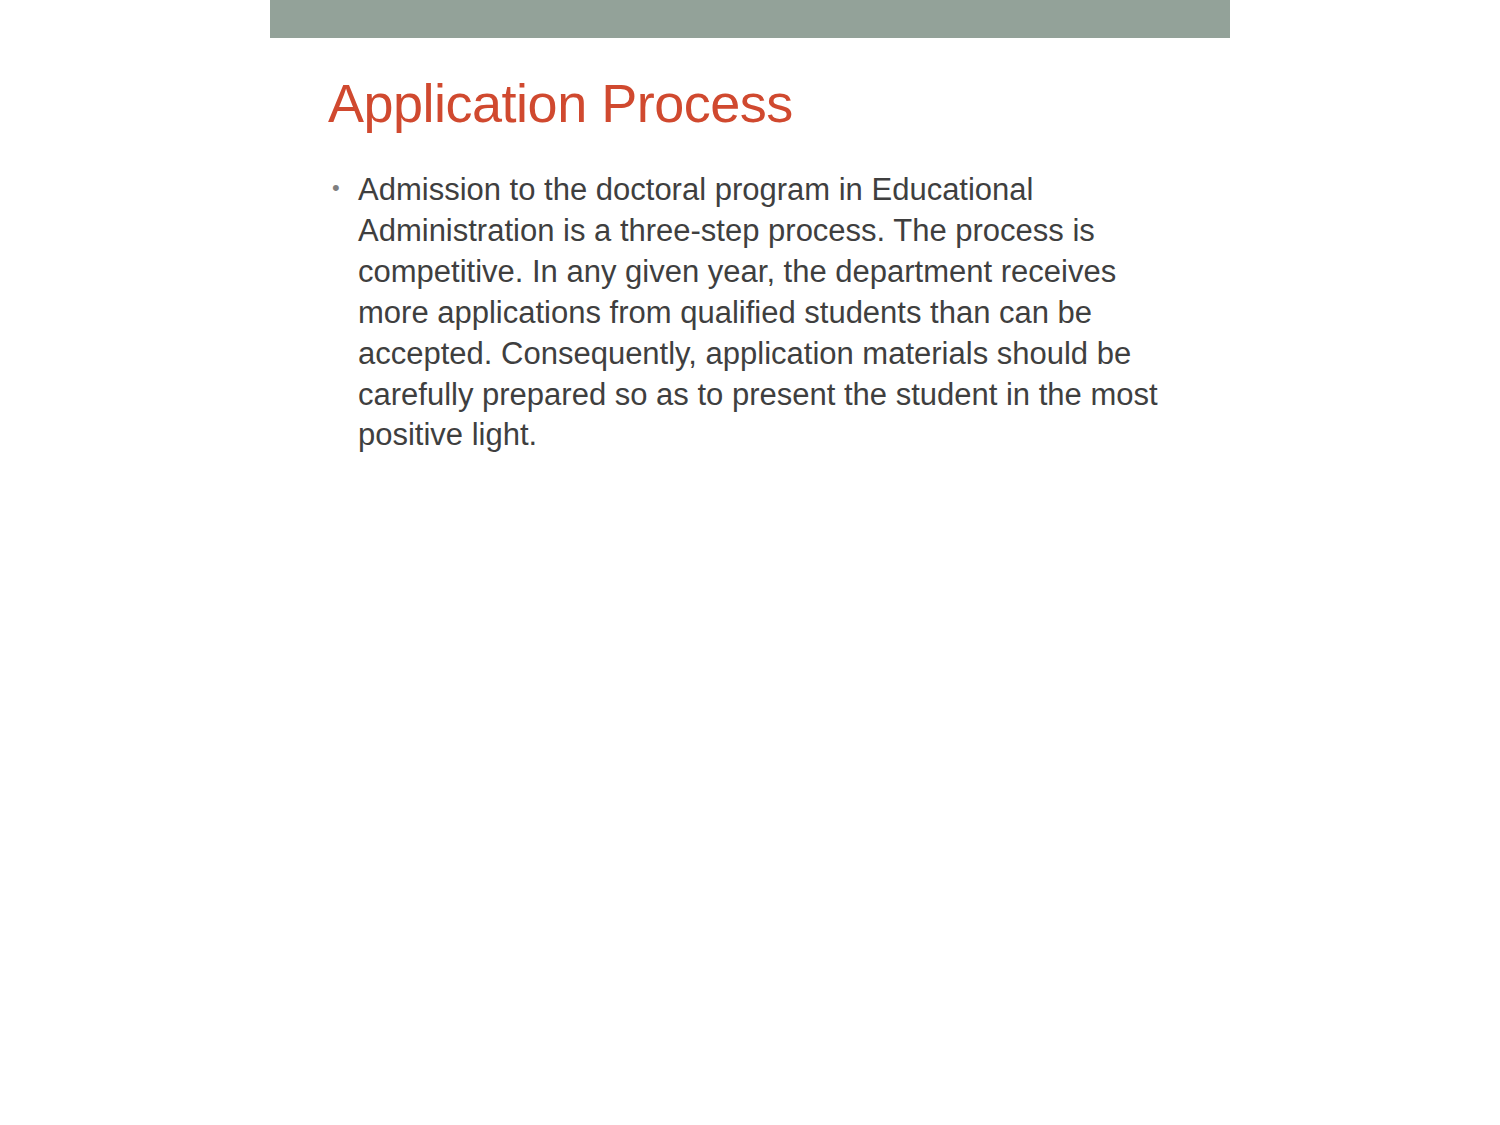Application Process
Admission to the doctoral program in Educational Administration is a three-step process. The process is competitive. In any given year, the department receives more applications from qualified students than can be accepted. Consequently, application materials should be carefully prepared so as to present the student in the most positive light.